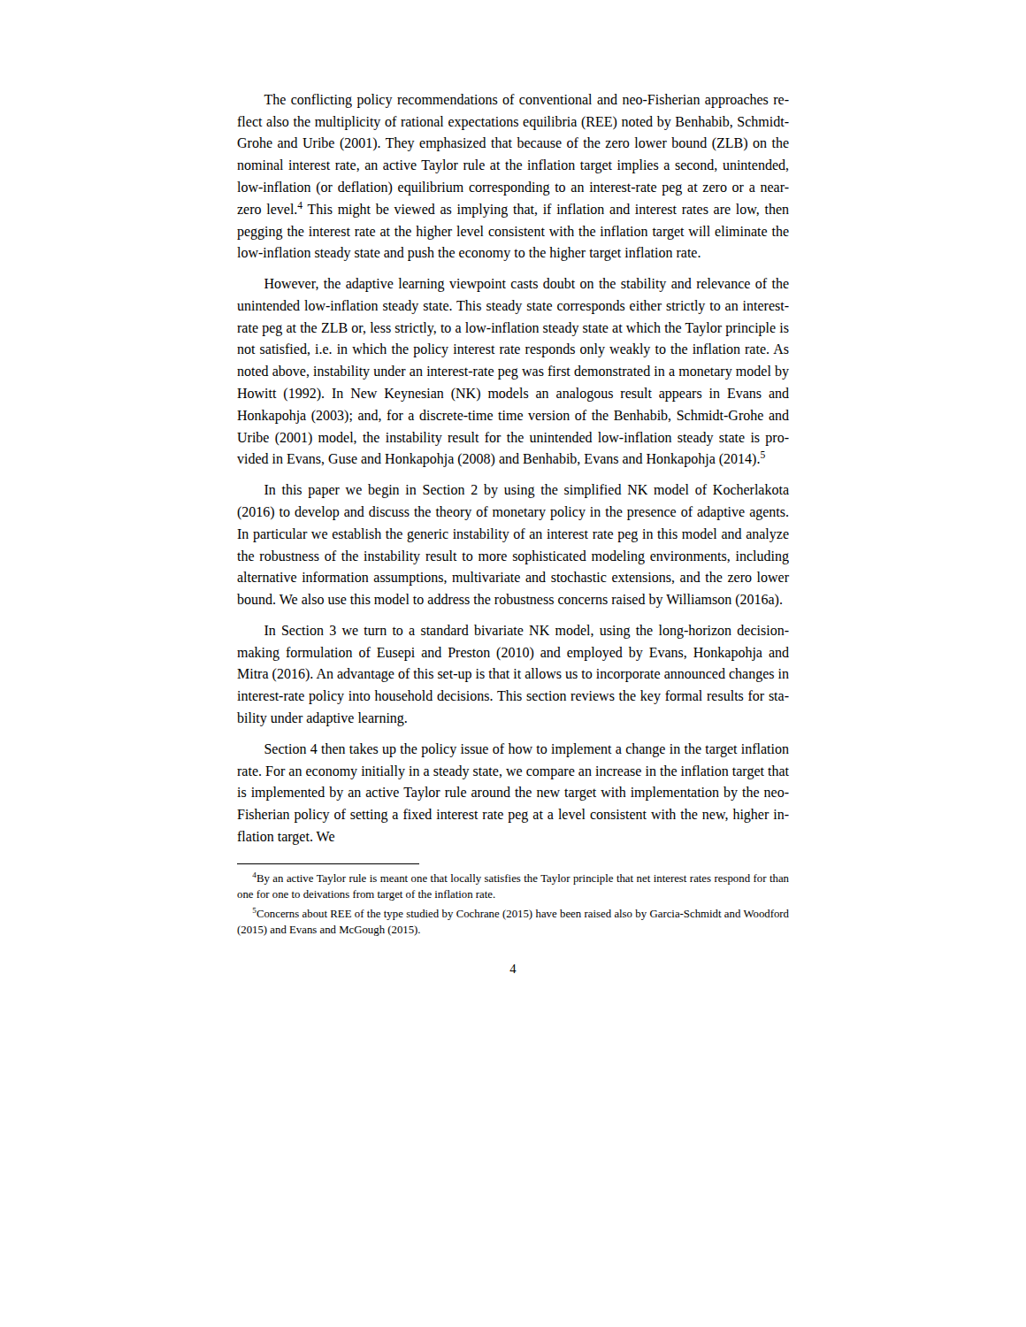The conflicting policy recommendations of conventional and neo-Fisherian approaches reflect also the multiplicity of rational expectations equilibria (REE) noted by Benhabib, Schmidt-Grohe and Uribe (2001). They emphasized that because of the zero lower bound (ZLB) on the nominal interest rate, an active Taylor rule at the inflation target implies a second, unintended, low-inflation (or deflation) equilibrium corresponding to an interest-rate peg at zero or a near-zero level.4 This might be viewed as implying that, if inflation and interest rates are low, then pegging the interest rate at the higher level consistent with the inflation target will eliminate the low-inflation steady state and push the economy to the higher target inflation rate.
However, the adaptive learning viewpoint casts doubt on the stability and relevance of the unintended low-inflation steady state. This steady state corresponds either strictly to an interest-rate peg at the ZLB or, less strictly, to a low-inflation steady state at which the Taylor principle is not satisfied, i.e. in which the policy interest rate responds only weakly to the inflation rate. As noted above, instability under an interest-rate peg was first demonstrated in a monetary model by Howitt (1992). In New Keynesian (NK) models an analogous result appears in Evans and Honkapohja (2003); and, for a discrete-time time version of the Benhabib, Schmidt-Grohe and Uribe (2001) model, the instability result for the unintended low-inflation steady state is provided in Evans, Guse and Honkapohja (2008) and Benhabib, Evans and Honkapohja (2014).5
In this paper we begin in Section 2 by using the simplified NK model of Kocherlakota (2016) to develop and discuss the theory of monetary policy in the presence of adaptive agents. In particular we establish the generic instability of an interest rate peg in this model and analyze the robustness of the instability result to more sophisticated modeling environments, including alternative information assumptions, multivariate and stochastic extensions, and the zero lower bound. We also use this model to address the robustness concerns raised by Williamson (2016a).
In Section 3 we turn to a standard bivariate NK model, using the long-horizon decision-making formulation of Eusepi and Preston (2010) and employed by Evans, Honkapohja and Mitra (2016). An advantage of this set-up is that it allows us to incorporate announced changes in interest-rate policy into household decisions. This section reviews the key formal results for stability under adaptive learning.
Section 4 then takes up the policy issue of how to implement a change in the target inflation rate. For an economy initially in a steady state, we compare an increase in the inflation target that is implemented by an active Taylor rule around the new target with implementation by the neo-Fisherian policy of setting a fixed interest rate peg at a level consistent with the new, higher inflation target. We
4By an active Taylor rule is meant one that locally satisfies the Taylor principle that net interest rates respond for than one for one to deivations from target of the inflation rate.
5Concerns about REE of the type studied by Cochrane (2015) have been raised also by Garcia-Schmidt and Woodford (2015) and Evans and McGough (2015).
4